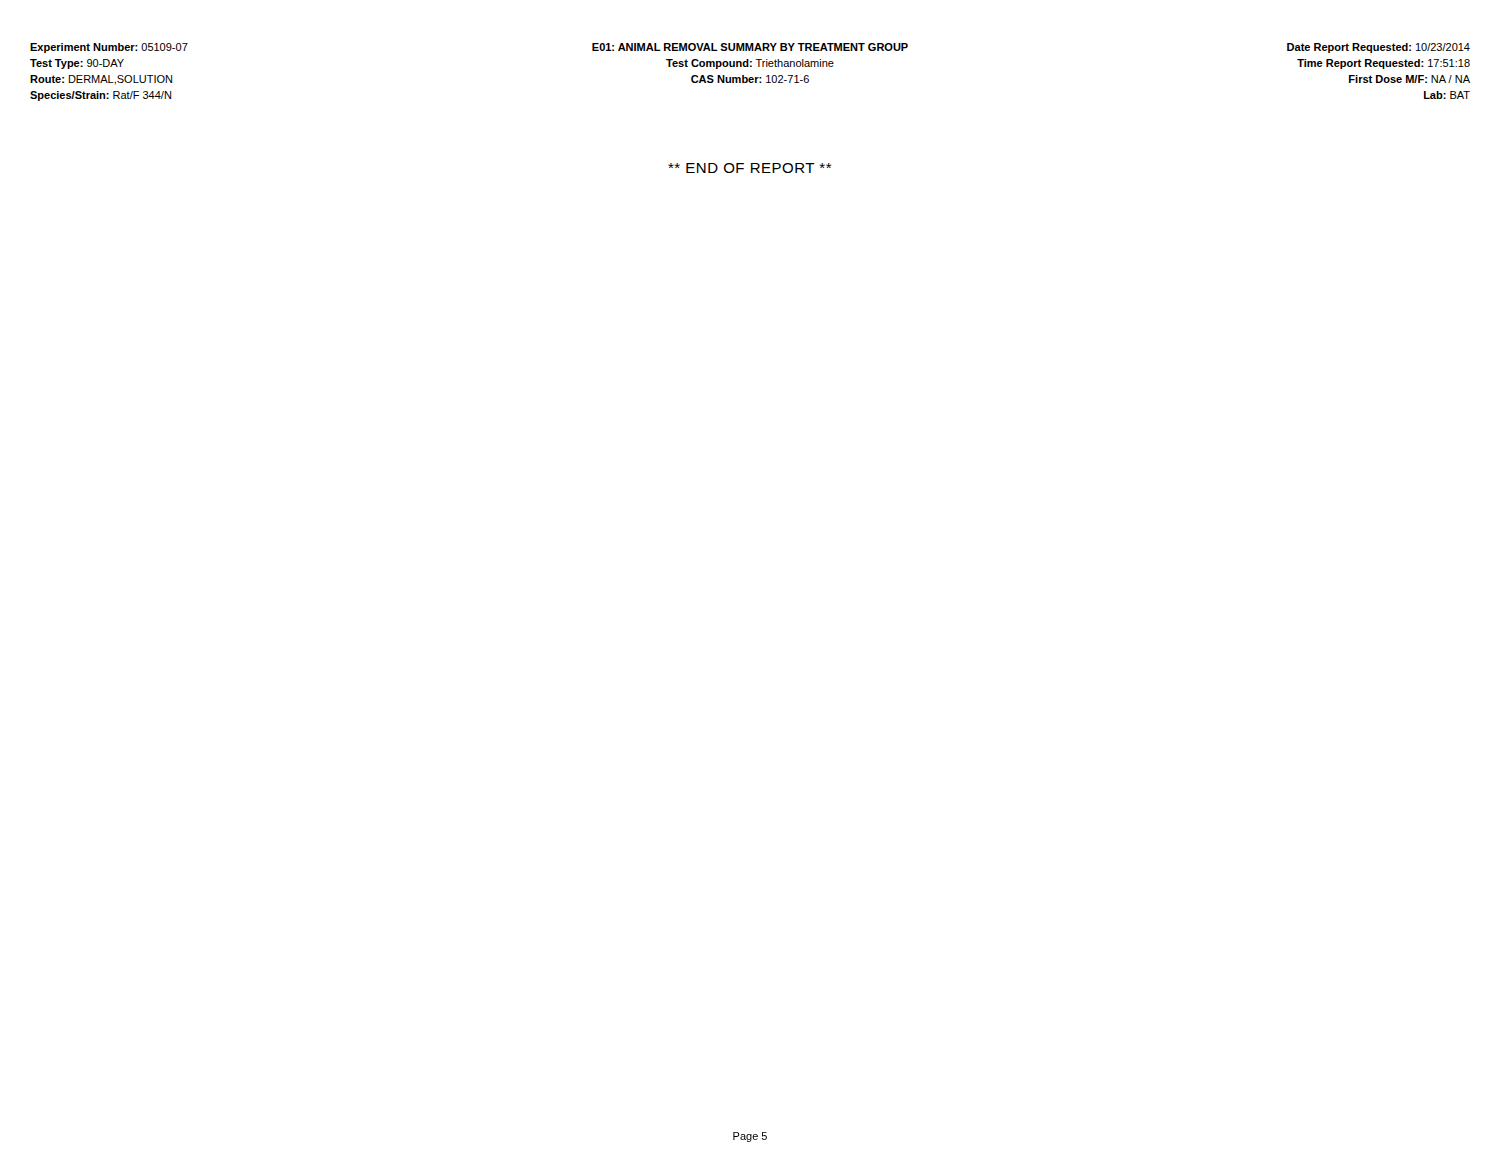| Experiment Number: 05109-07 | E01: ANIMAL REMOVAL SUMMARY BY TREATMENT GROUP | Date Report Requested: 10/23/2014 |
| Test Type: 90-DAY | Test Compound: Triethanolamine | Time Report Requested: 17:51:18 |
| Route: DERMAL,SOLUTION | CAS Number: 102-71-6 | First Dose M/F: NA / NA |
| Species/Strain: Rat/F 344/N | | Lab: BAT |
** END OF REPORT **
Page 5